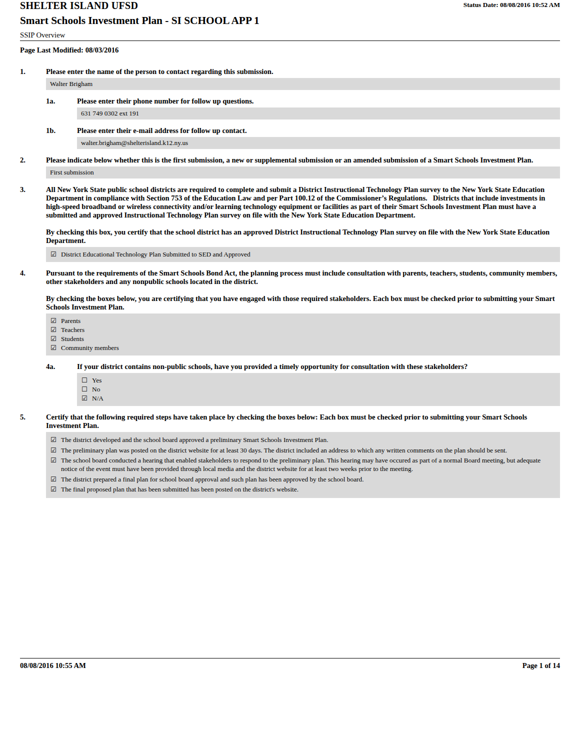SHELTER ISLAND UFSD
Status Date: 08/08/2016 10:52 AM
Smart Schools Investment Plan - SI SCHOOL APP 1
SSIP Overview
Page Last Modified: 08/03/2016
1.
Please enter the name of the person to contact regarding this submission.
Walter Brigham
1a.
Please enter their phone number for follow up questions.
631 749 0302 ext 191
1b.
Please enter their e-mail address for follow up contact.
walter.brigham@shelterisland.k12.ny.us
2.
Please indicate below whether this is the first submission, a new or supplemental submission or an amended submission of a Smart Schools Investment Plan.
First submission
3.
All New York State public school districts are required to complete and submit a District Instructional Technology Plan survey to the New York State Education Department in compliance with Section 753 of the Education Law and per Part 100.12 of the Commissioner’s Regulations. Districts that include investments in high-speed broadband or wireless connectivity and/or learning technology equipment or facilities as part of their Smart Schools Investment Plan must have a submitted and approved Instructional Technology Plan survey on file with the New York State Education Department.
By checking this box, you certify that the school district has an approved District Instructional Technology Plan survey on file with the New York State Education Department.
☑District Educational Technology Plan Submitted to SED and Approved
4.
Pursuant to the requirements of the Smart Schools Bond Act, the planning process must include consultation with parents, teachers, students, community members, other stakeholders and any nonpublic schools located in the district.
By checking the boxes below, you are certifying that you have engaged with those required stakeholders. Each box must be checked prior to submitting your Smart Schools Investment Plan.
☑Parents
☑Teachers
☑Students
☑Community members
4a.
If your district contains non-public schools, have you provided a timely opportunity for consultation with these stakeholders?
☐Yes
☐No
☑N/A
5.
Certify that the following required steps have taken place by checking the boxes below: Each box must be checked prior to submitting your Smart Schools Investment Plan.
☑The district developed and the school board approved a preliminary Smart Schools Investment Plan.
☑The preliminary plan was posted on the district website for at least 30 days. The district included an address to which any written comments on the plan should be sent.
☑The school board conducted a hearing that enabled stakeholders to respond to the preliminary plan. This hearing may have occured as part of a normal Board meeting, but adequate notice of the event must have been provided through local media and the district website for at least two weeks prior to the meeting.
☑The district prepared a final plan for school board approval and such plan has been approved by the school board.
☑The final proposed plan that has been submitted has been posted on the district's website.
08/08/2016 10:55 AM
Page 1 of 14